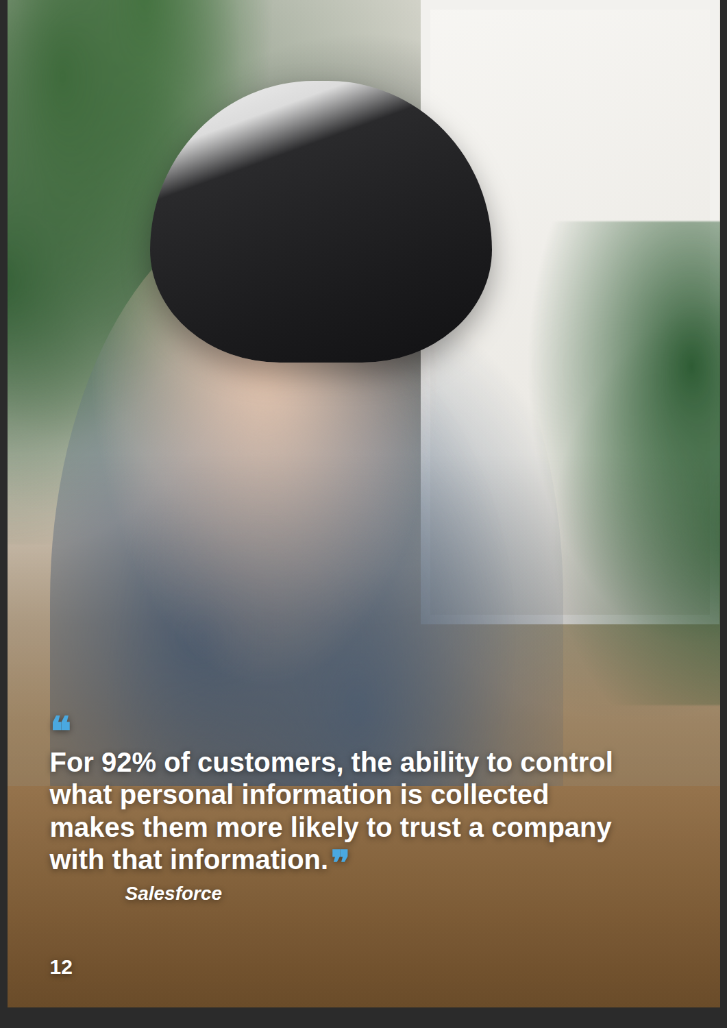❝
For 92% of customers, the ability to control what personal information is collected makes them more likely to trust a company with that information.❞
Salesforce
12